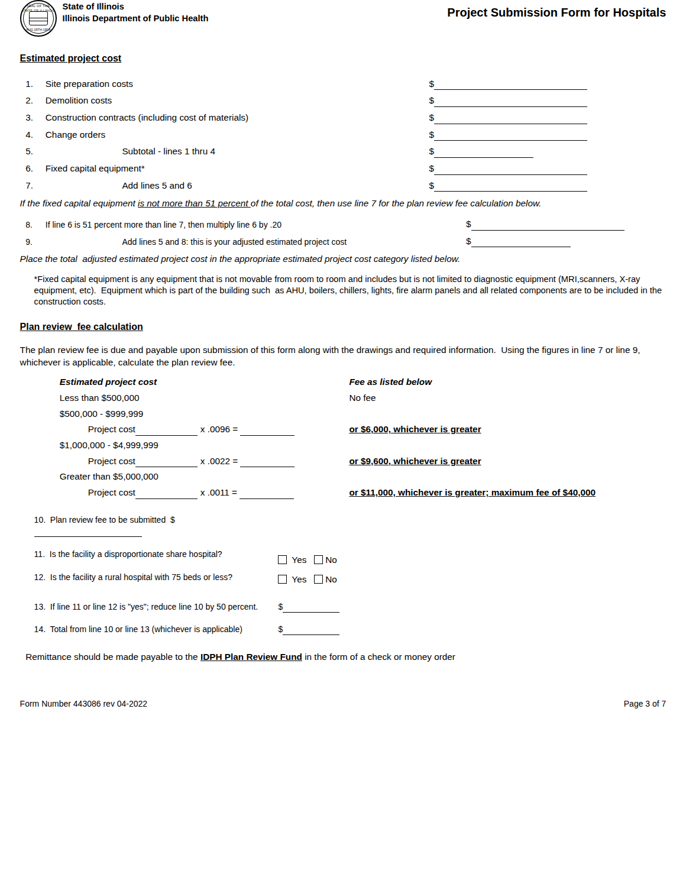SEAL OF THE STATE OF ILLINOIS
AUG 26TH 1818
State of Illinois
Illinois Department of Public Health
Project Submission Form for Hospitals
Estimated project cost
| 1. | Site preparation costs | $ | |
| 2. | Demolition costs | $ | |
| 3. | Construction contracts (including cost of materials) | $ | |
| 4. | Change orders | $ | |
| 5. | Subtotal - lines 1 thru 4 | $ | |
| 6. | Fixed capital equipment* | $ | |
| 7. | Add lines 5 and 6 | $ | |
If the fixed capital equipment is not more than 51 percent of the total cost, then use line 7 for the plan review fee calculation below.
| 8. | If line 6 is 51 percent more than line 7, then multiply line 6 by .20 | $ | |
| 9. | Add lines 5 and 8: this is your adjusted estimated project cost | $ | |
Place the total adjusted estimated project cost in the appropriate estimated project cost category listed below.
*Fixed capital equipment is any equipment that is not movable from room to room and includes but is not limited to diagnostic equipment (MRI,scanners, X-ray equipment, etc). Equipment which is part of the building such as AHU, boilers, chillers, lights, fire alarm panels and all related components are to be included in the construction costs.
Plan review fee calculation
The plan review fee is due and payable upon submission of this form along with the drawings and required information. Using the figures in line 7 or line 9, whichever is applicable, calculate the plan review fee.
| Estimated project cost | Fee as listed below |
| Less than $500,000 | No fee |
| $500,000 - $999,999 | |
| Project cost x .0096 = | or $6,000, whichever is greater |
| $1,000,000 - $4,999,999 | |
| Project cost x .0022 = | or $9,600, whichever is greater |
| Greater than $5,000,000 | |
| Project cost x .0011 = | or $11,000, whichever is greater; maximum fee of $40,000 |
| 10. Plan review fee to be submitted $ | |
| 11. Is the facility a disproportionate share hospital? | Yes No |
| 12. Is the facility a rural hospital with 75 beds or less? | Yes No |
| 13. If line 11 or line 12 is "yes"; reduce line 10 by 50 percent. | $ |
| 14. Total from line 10 or line 13 (whichever is applicable) | $ |
Remittance should be made payable to the IDPH Plan Review Fund in the form of a check or money order
Form Number 443086 rev 04-2022
Page 3 of 7